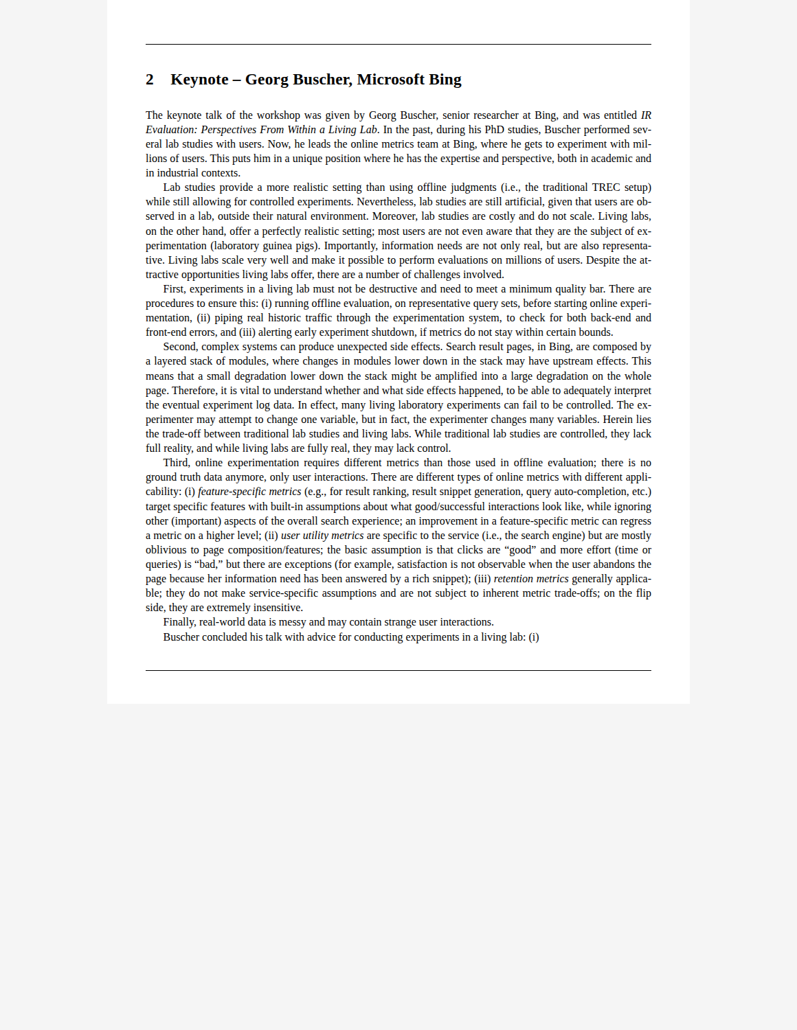2 Keynote – Georg Buscher, Microsoft Bing
The keynote talk of the workshop was given by Georg Buscher, senior researcher at Bing, and was entitled IR Evaluation: Perspectives From Within a Living Lab. In the past, during his PhD studies, Buscher performed several lab studies with users. Now, he leads the online metrics team at Bing, where he gets to experiment with millions of users. This puts him in a unique position where he has the expertise and perspective, both in academic and in industrial contexts.
Lab studies provide a more realistic setting than using offline judgments (i.e., the traditional TREC setup) while still allowing for controlled experiments. Nevertheless, lab studies are still artificial, given that users are observed in a lab, outside their natural environment. Moreover, lab studies are costly and do not scale. Living labs, on the other hand, offer a perfectly realistic setting; most users are not even aware that they are the subject of experimentation (laboratory guinea pigs). Importantly, information needs are not only real, but are also representative. Living labs scale very well and make it possible to perform evaluations on millions of users. Despite the attractive opportunities living labs offer, there are a number of challenges involved.
First, experiments in a living lab must not be destructive and need to meet a minimum quality bar. There are procedures to ensure this: (i) running offline evaluation, on representative query sets, before starting online experimentation, (ii) piping real historic traffic through the experimentation system, to check for both back-end and front-end errors, and (iii) alerting early experiment shutdown, if metrics do not stay within certain bounds.
Second, complex systems can produce unexpected side effects. Search result pages, in Bing, are composed by a layered stack of modules, where changes in modules lower down in the stack may have upstream effects. This means that a small degradation lower down the stack might be amplified into a large degradation on the whole page. Therefore, it is vital to understand whether and what side effects happened, to be able to adequately interpret the eventual experiment log data. In effect, many living laboratory experiments can fail to be controlled. The experimenter may attempt to change one variable, but in fact, the experimenter changes many variables. Herein lies the trade-off between traditional lab studies and living labs. While traditional lab studies are controlled, they lack full reality, and while living labs are fully real, they may lack control.
Third, online experimentation requires different metrics than those used in offline evaluation; there is no ground truth data anymore, only user interactions. There are different types of online metrics with different applicability: (i) feature-specific metrics (e.g., for result ranking, result snippet generation, query auto-completion, etc.) target specific features with built-in assumptions about what good/successful interactions look like, while ignoring other (important) aspects of the overall search experience; an improvement in a feature-specific metric can regress a metric on a higher level; (ii) user utility metrics are specific to the service (i.e., the search engine) but are mostly oblivious to page composition/features; the basic assumption is that clicks are “good” and more effort (time or queries) is “bad,” but there are exceptions (for example, satisfaction is not observable when the user abandons the page because her information need has been answered by a rich snippet); (iii) retention metrics generally applicable; they do not make service-specific assumptions and are not subject to inherent metric trade-offs; on the flip side, they are extremely insensitive.
Finally, real-world data is messy and may contain strange user interactions.
Buscher concluded his talk with advice for conducting experiments in a living lab: (i)